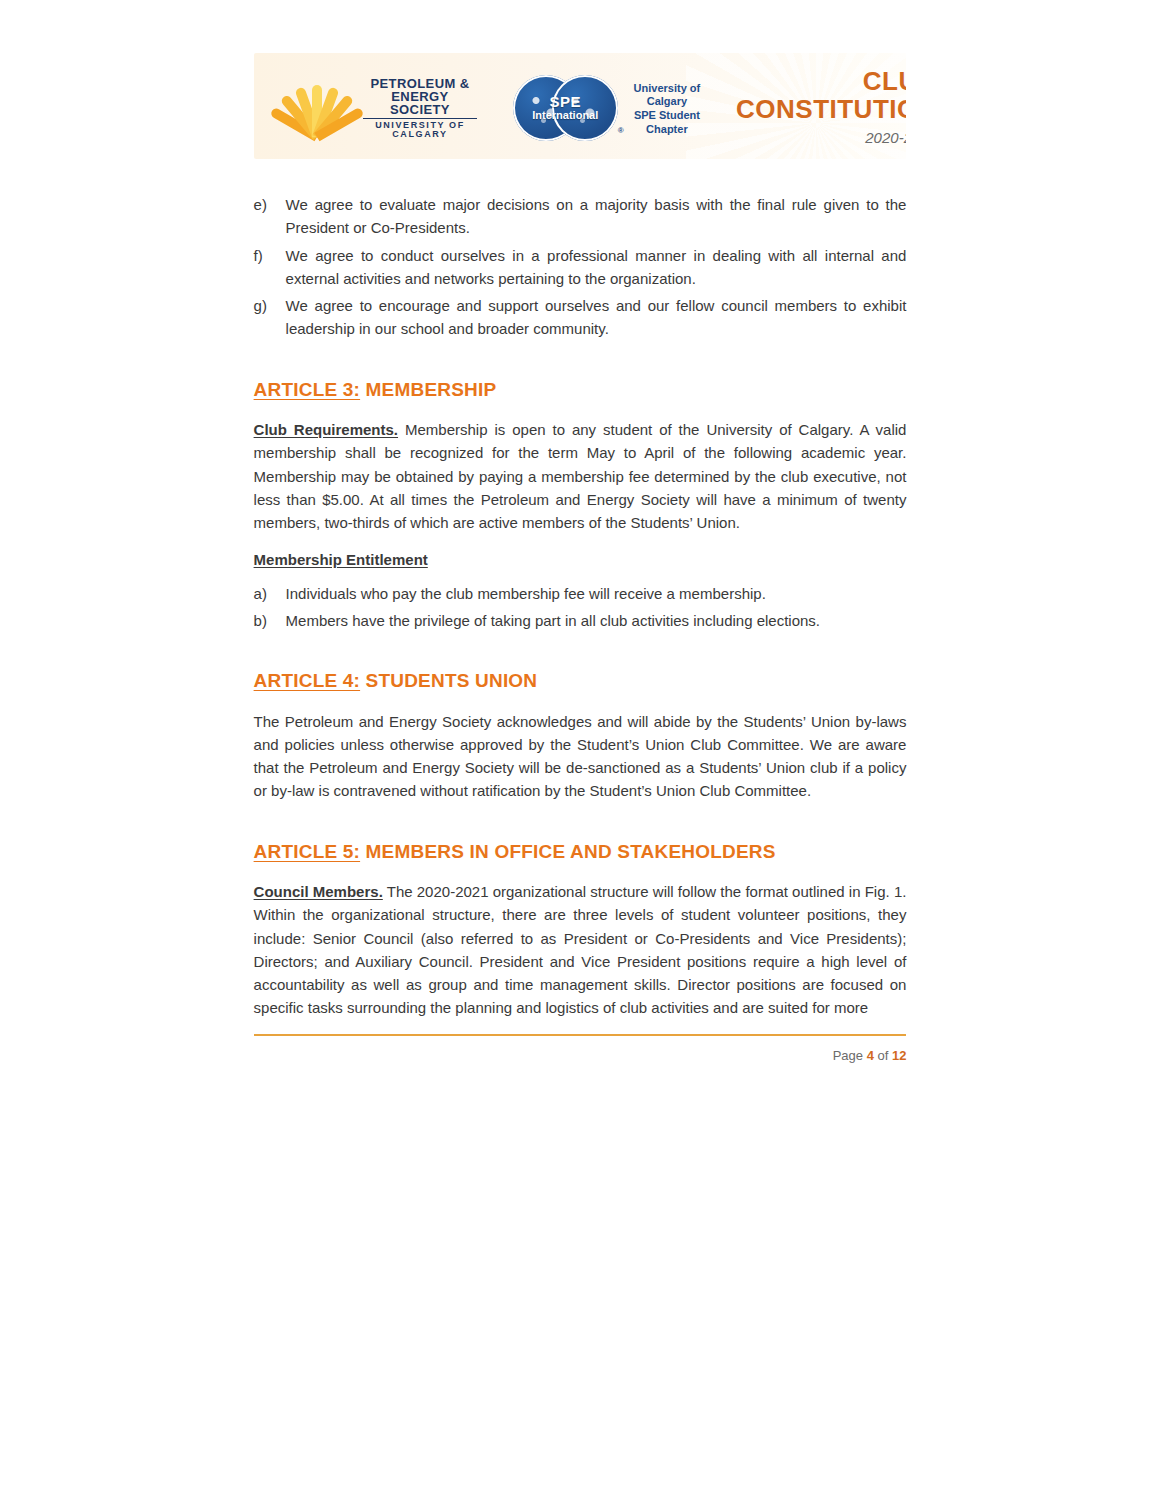PETROLEUM &
ENERGY SOCIETY UNIVERSITY OF CALGARY
SPEInternational
®
University of Calgary
SPE Student Chapter
CLUB CONSTITUTION
2020-2021
e) We agree to evaluate major decisions on a majority basis with the final rule given to the President or Co-Presidents.
f) We agree to conduct ourselves in a professional manner in dealing with all internal and external activities and networks pertaining to the organization.
g) We agree to encourage and support ourselves and our fellow council members to exhibit leadership in our school and broader community.
ARTICLE 3: MEMBERSHIP
Club Requirements. Membership is open to any student of the University of Calgary. A valid membership shall be recognized for the term May to April of the following academic year. Membership may be obtained by paying a membership fee determined by the club executive, not less than $5.00. At all times the Petroleum and Energy Society will have a minimum of twenty members, two-thirds of which are active members of the Students’ Union.
Membership Entitlement
a) Individuals who pay the club membership fee will receive a membership.
b) Members have the privilege of taking part in all club activities including elections.
ARTICLE 4: STUDENTS UNION
The Petroleum and Energy Society acknowledges and will abide by the Students’ Union by-laws and policies unless otherwise approved by the Student’s Union Club Committee. We are aware that the Petroleum and Energy Society will be de-sanctioned as a Students’ Union club if a policy or by-law is contravened without ratification by the Student’s Union Club Committee.
ARTICLE 5: MEMBERS IN OFFICE AND STAKEHOLDERS
Council Members. The 2020-2021 organizational structure will follow the format outlined in Fig. 1. Within the organizational structure, there are three levels of student volunteer positions, they include: Senior Council (also referred to as President or Co-Presidents and Vice Presidents); Directors; and Auxiliary Council. President and Vice President positions require a high level of accountability as well as group and time management skills. Director positions are focused on specific tasks surrounding the planning and logistics of club activities and are suited for more
Page 4 of 12